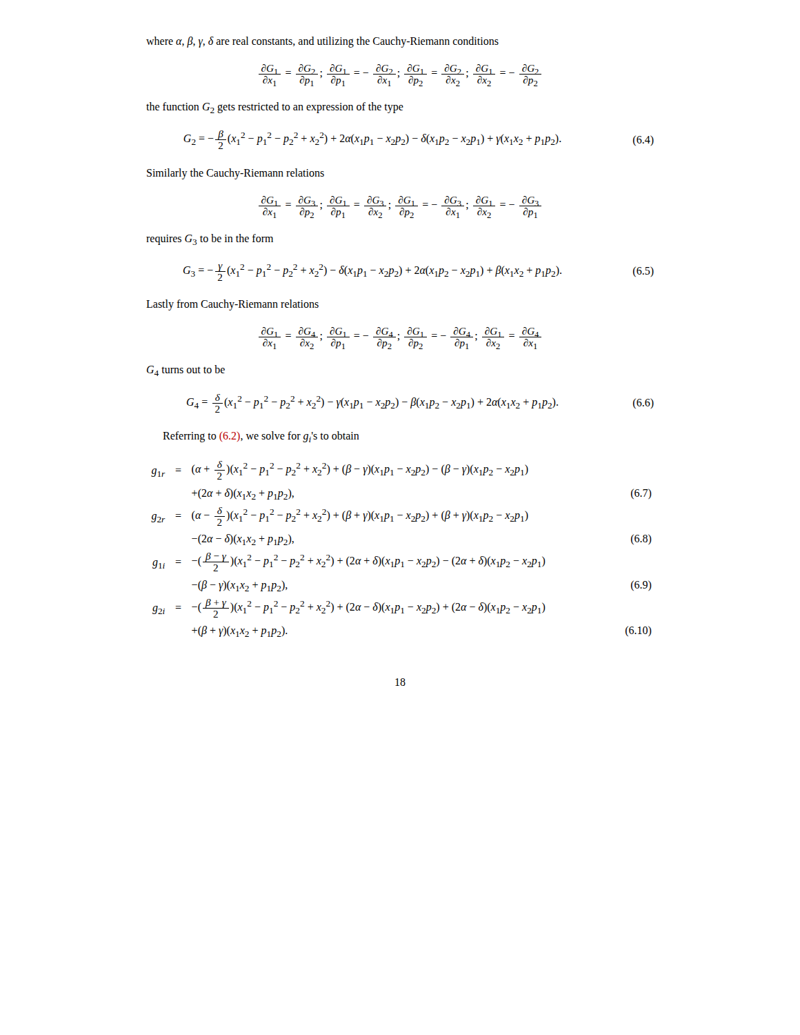where α, β, γ, δ are real constants, and utilizing the Cauchy-Riemann conditions
∂G1∂x1 = ∂G2∂p1; ∂G1∂p1 = − ∂G2∂x1; ∂G1∂p2 = ∂G2∂x2; ∂G1∂x2 = − ∂G2∂p2
the function G2 gets restricted to an expression of the type
G2 = −β 2(x12 − p12 − p22 + x22) + 2α(x1p1 − x2p2) − δ(x1p2 − x2p1) + γ(x1x2 + p1p2).
(6.4)
Similarly the Cauchy-Riemann relations
∂G1∂x1 = ∂G3∂p2; ∂G1∂p1 = ∂G3∂x2; ∂G1∂p2 = − ∂G3∂x1; ∂G1∂x2 = − ∂G3∂p1
requires G3 to be in the form
G3 = −γ 2(x12 − p12 − p22 + x22) − δ(x1p1 − x2p2) + 2α(x1p2 − x2p1) + β(x1x2 + p1p2).
(6.5)
Lastly from Cauchy-Riemann relations
∂G1∂x1 = ∂G4∂x2; ∂G1∂p1 = − ∂G4∂p2; ∂G1∂p2 = − ∂G4∂p1; ∂G1∂x2 = ∂G4∂x1
G4 turns out to be
G4 = δ 2(x12 − p12 − p22 + x22) − γ(x1p1 − x2p2) − β(x1p2 − x2p1) + 2α(x1x2 + p1p2).
(6.6)
Referring to (6.2), we solve for gi's to obtain
| g 1 r | = | ( α + δ 2 )( x 1 2 − p 1 2 − p 2 2 + x 2 2 ) + ( β − γ )( x 1 p 1 − x 2 p 2 ) − ( β − γ )( x 1 p 2 − x 2 p 1 ) | |
| | | +(2 α + δ )( x 1 x 2 + p 1 p 2 ), | (6.7) |
| g 2 r | = | ( α − δ 2 )( x 1 2 − p 1 2 − p 2 2 + x 2 2 ) + ( β + γ )( x 1 p 1 − x 2 p 2 ) + ( β + γ )( x 1 p 2 − x 2 p 1 ) | |
| | | −(2 α − δ )( x 1 x 2 + p 1 p 2 ), | (6.8) |
| g 1 i | = | −( β − γ 2 )( x 1 2 − p 1 2 − p 2 2 + x 2 2 ) + (2 α + δ )( x 1 p 1 − x 2 p 2 ) − (2 α + δ )( x 1 p 2 − x 2 p 1 ) | |
| | | −( β − γ )( x 1 x 2 + p 1 p 2 ), | (6.9) |
| g 2 i | = | −( β + γ 2 )( x 1 2 − p 1 2 − p 2 2 + x 2 2 ) + (2 α − δ )( x 1 p 1 − x 2 p 2 ) + (2 α − δ )( x 1 p 2 − x 2 p 1 ) | |
| | | +( β + γ )( x 1 x 2 + p 1 p 2 ). | (6.10) |
18